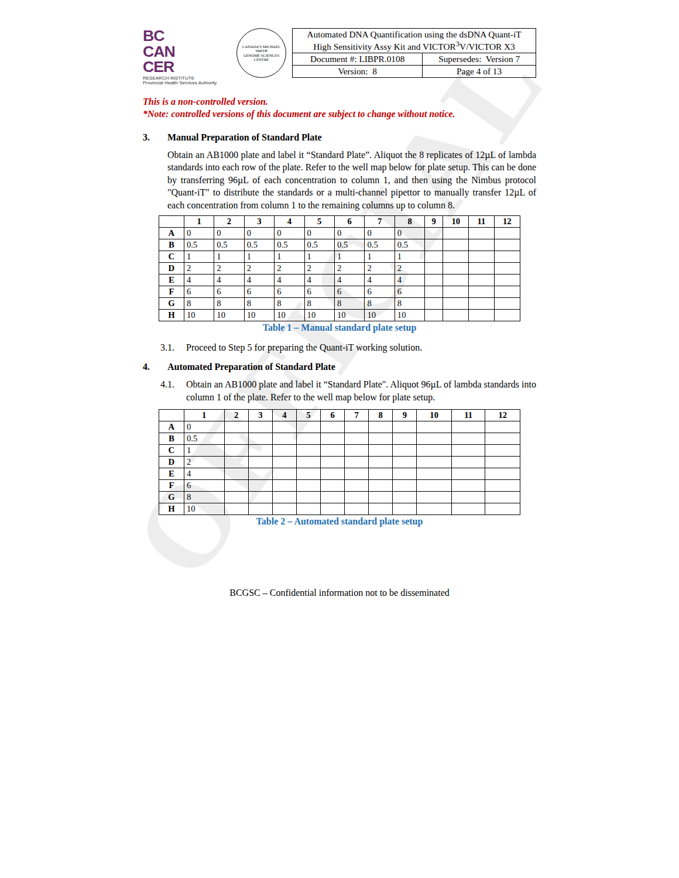OFFICIAL
BC
CAN
CER
RESEARCH INSTITUTE
Provincial Health Services Authority
CANADA'S MICHAEL SMITH
GENOME SCIENCES CENTRE
| Automated DNA Quantification using the dsDNA Quant-iT High Sensitivity Assy Kit and VICTOR 3 V/VICTOR X3 |
| Document #: LIBPR.0108 | Supersedes: Version 7 |
| Version: 8 | Page 4 of 13 |
This is a non-controlled version.
*Note: controlled versions of this document are subject to change without notice.
3.
Manual Preparation of Standard Plate
Obtain an AB1000 plate and label it “Standard Plate”. Aliquot the 8 replicates of 12µL of lambda standards into each row of the plate. Refer to the well map below for plate setup. This can be done by transferring 96µL of each concentration to column 1, and then using the Nimbus protocol "Quant-iT" to distribute the standards or a multi-channel pipettor to manually transfer 12µL of each concentration from column 1 to the remaining columns up to column 8.
| | 1 | 2 | 3 | 4 | 5 | 6 | 7 | 8 | 9 | 10 | 11 | 12 |
| --- | --- | --- | --- | --- | --- | --- | --- | --- | --- | --- | --- | --- |
| A | 0 | 0 | 0 | 0 | 0 | 0 | 0 | 0 | | | | |
| B | 0.5 | 0.5 | 0.5 | 0.5 | 0.5 | 0.5 | 0.5 | 0.5 | | | | |
| C | 1 | 1 | 1 | 1 | 1 | 1 | 1 | 1 | | | | |
| D | 2 | 2 | 2 | 2 | 2 | 2 | 2 | 2 | | | | |
| E | 4 | 4 | 4 | 4 | 4 | 4 | 4 | 4 | | | | |
| F | 6 | 6 | 6 | 6 | 6 | 6 | 6 | 6 | | | | |
| G | 8 | 8 | 8 | 8 | 8 | 8 | 8 | 8 | | | | |
| H | 10 | 10 | 10 | 10 | 10 | 10 | 10 | 10 | | | | |
Table 1 – Manual standard plate setup
3.1.
Proceed to Step 5 for preparing the Quant-iT working solution.
4.
Automated Preparation of Standard Plate
4.1.
Obtain an AB1000 plate and label it “Standard Plate". Aliquot 96µL of lambda standards into column 1 of the plate. Refer to the well map below for plate setup.
| | 1 | 2 | 3 | 4 | 5 | 6 | 7 | 8 | 9 | 10 | 11 | 12 |
| --- | --- | --- | --- | --- | --- | --- | --- | --- | --- | --- | --- | --- |
| A | 0 | | | | | | | | | | | |
| B | 0.5 | | | | | | | | | | | |
| C | 1 | | | | | | | | | | | |
| D | 2 | | | | | | | | | | | |
| E | 4 | | | | | | | | | | | |
| F | 6 | | | | | | | | | | | |
| G | 8 | | | | | | | | | | | |
| H | 10 | | | | | | | | | | | |
Table 2 – Automated standard plate setup
BCGSC – Confidential information not to be disseminated